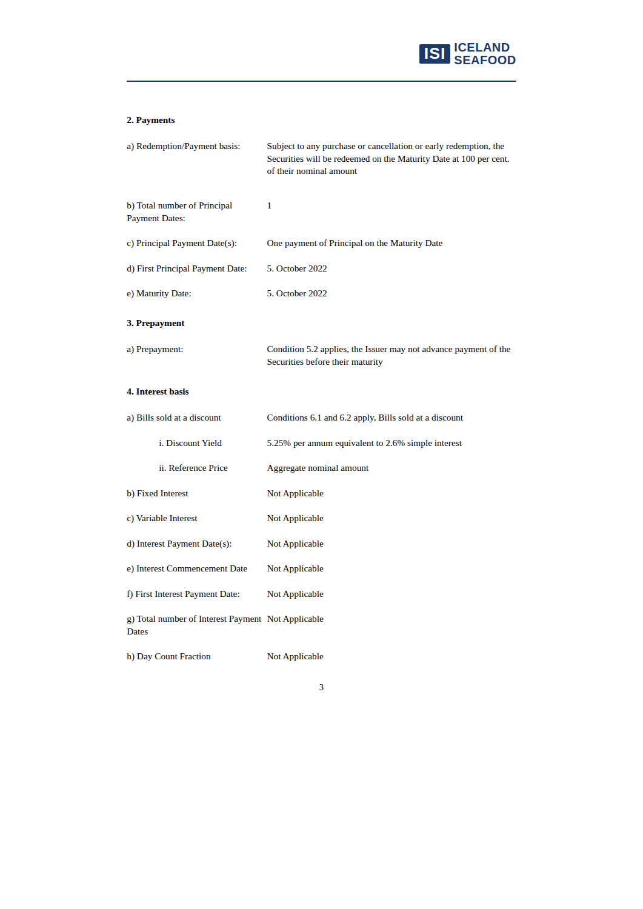ISI ICELAND
SEAFOOD
2. Payments
| a) Redemption/Payment basis: | Subject to any purchase or cancellation or early redemption, the Securities will be redeemed on the Maturity Date at 100 per cent. of their nominal amount |
| b) Total number of Principal Payment Dates: | 1 |
| c) Principal Payment Date(s): | One payment of Principal on the Maturity Date |
| d) First Principal Payment Date: | 5. October 2022 |
| e) Maturity Date: | 5. October 2022 |
3. Prepayment
| a) Prepayment: | Condition 5.2 applies, the Issuer may not advance payment of the Securities before their maturity |
4. Interest basis
| a) Bills sold at a discount | Conditions 6.1 and 6.2 apply, Bills sold at a discount |
| i. Discount Yield | 5.25% per annum equivalent to 2.6% simple interest |
| ii. Reference Price | Aggregate nominal amount |
| b) Fixed Interest | Not Applicable |
| c) Variable Interest | Not Applicable |
| d) Interest Payment Date(s): | Not Applicable |
| e) Interest Commencement Date | Not Applicable |
| f) First Interest Payment Date: | Not Applicable |
| g) Total number of Interest Payment Dates | Not Applicable |
| h) Day Count Fraction | Not Applicable |
3